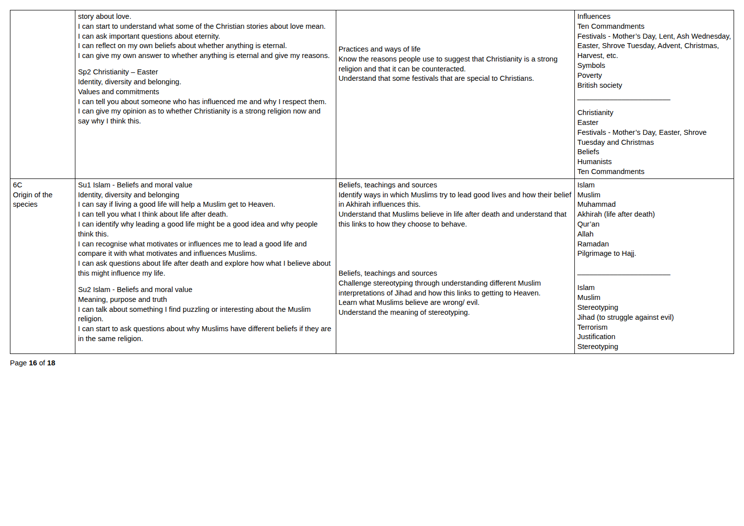| | story about love. I can start to understand what some of the Christian stories about love mean. I can ask important questions about eternity. I can reflect on my own beliefs about whether anything is eternal. I can give my own answer to whether anything is eternal and give my reasons. Sp2 Christianity – Easter Identity, diversity and belonging. Values and commitments I can tell you about someone who has influenced me and why I respect them. I can give my opinion as to whether Christianity is a strong religion now and say why I think this. | Practices and ways of life Know the reasons people use to suggest that Christianity is a strong religion and that it can be counteracted. Understand that some festivals that are special to Christians. | Influences Ten Commandments Festivals - Mother’s Day, Lent, Ash Wednesday, Easter, Shrove Tuesday, Advent, Christmas, Harvest, etc. Symbols Poverty British society _______________________ Christianity Easter Festivals - Mother’s Day, Easter, Shrove Tuesday and Christmas Beliefs Humanists Ten Commandments |
| 6C Origin of the species | Su1 Islam - Beliefs and moral value Identity, diversity and belonging I can say if living a good life will help a Muslim get to Heaven. I can tell you what I think about life after death. I can identify why leading a good life might be a good idea and why people think this. I can recognise what motivates or influences me to lead a good life and compare it with what motivates and influences Muslims. I can ask questions about life after death and explore how what I believe about this might influence my life. Su2 Islam - Beliefs and moral value Meaning, purpose and truth I can talk about something I find puzzling or interesting about the Muslim religion. I can start to ask questions about why Muslims have different beliefs if they are in the same religion. | Beliefs, teachings and sources Identify ways in which Muslims try to lead good lives and how their belief in Akhirah influences this. Understand that Muslims believe in life after death and understand that this links to how they choose to behave. Beliefs, teachings and sources Challenge stereotyping through understanding different Muslim interpretations of Jihad and how this links to getting to Heaven. Learn what Muslims believe are wrong/ evil. Understand the meaning of stereotyping. | Islam Muslim Muhammad Akhirah (life after death) Qur’an Allah Ramadan Pilgrimage to Hajj. _______________________ Islam Muslim Stereotyping Jihad (to struggle against evil) Terrorism Justification Stereotyping |
Page 16 of 18